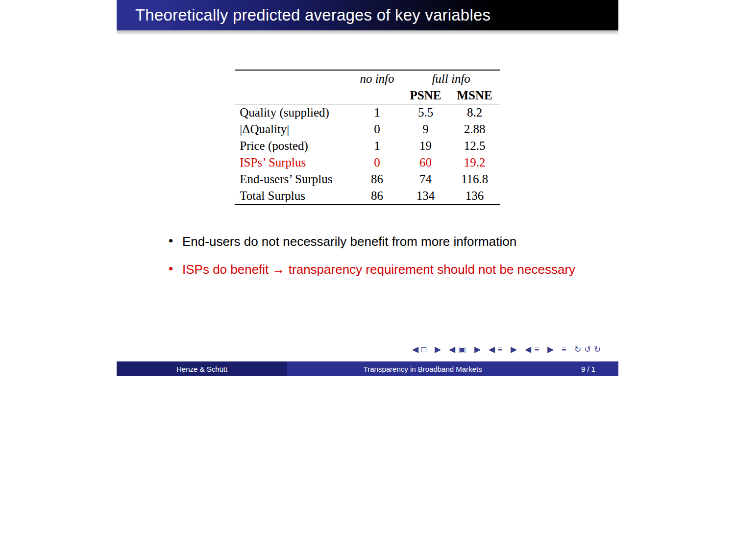Theoretically predicted averages of key variables
| | no info | full info |
| | | PSNE | MSNE |
| Quality (supplied) | 1 | 5.5 | 8.2 |
| /ΔQuality/ | 0 | 9 | 2.88 |
| Price (posted) | 1 | 19 | 12.5 |
| ISPs’ Surplus | 0 | 60 | 19.2 |
| End-users’ Surplus | 86 | 74 | 116.8 |
| Total Surplus | 86 | 134 | 136 |
End-users do not necessarily benefit from more information
ISPs do benefit → transparency requirement should not be necessary
◀□ ▶◀▣ ▶◀≡ ▶◀≡ ▶≡↻↺↻
Henze & Schütt
Transparency in Broadband Markets
9 / 1